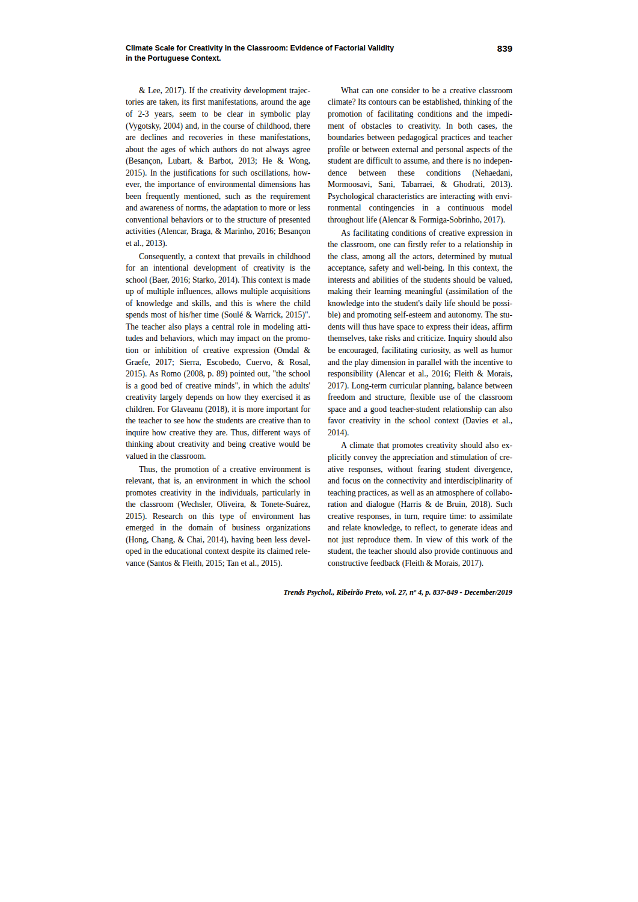Climate Scale for Creativity in the Classroom: Evidence of Factorial Validity
in the Portuguese Context.
839
& Lee, 2017). If the creativity development trajectories are taken, its first manifestations, around the age of 2-3 years, seem to be clear in symbolic play (Vygotsky, 2004) and, in the course of childhood, there are declines and recoveries in these manifestations, about the ages of which authors do not always agree (Besançon, Lubart, & Barbot, 2013; He & Wong, 2015). In the justifications for such oscillations, however, the importance of environmental dimensions has been frequently mentioned, such as the requirement and awareness of norms, the adaptation to more or less conventional behaviors or to the structure of presented activities (Alencar, Braga, & Marinho, 2016; Besançon et al., 2013).
Consequently, a context that prevails in childhood for an intentional development of creativity is the school (Baer, 2016; Starko, 2014). This context is made up of multiple influences, allows multiple acquisitions of knowledge and skills, and this is where the child spends most of his/her time (Soulé & Warrick, 2015)". The teacher also plays a central role in modeling attitudes and behaviors, which may impact on the promotion or inhibition of creative expression (Omdal & Graefe, 2017; Sierra, Escobedo, Cuervo, & Rosal, 2015). As Romo (2008, p. 89) pointed out, "the school is a good bed of creative minds", in which the adults' creativity largely depends on how they exercised it as children. For Glaveanu (2018), it is more important for the teacher to see how the students are creative than to inquire how creative they are. Thus, different ways of thinking about creativity and being creative would be valued in the classroom.
Thus, the promotion of a creative environment is relevant, that is, an environment in which the school promotes creativity in the individuals, particularly in the classroom (Wechsler, Oliveira, & Tonete-Suárez, 2015). Research on this type of environment has emerged in the domain of business organizations (Hong, Chang, & Chai, 2014), having been less developed in the educational context despite its claimed relevance (Santos & Fleith, 2015; Tan et al., 2015).
What can one consider to be a creative classroom climate? Its contours can be established, thinking of the promotion of facilitating conditions and the impediment of obstacles to creativity. In both cases, the boundaries between pedagogical practices and teacher profile or between external and personal aspects of the student are difficult to assume, and there is no independence between these conditions (Nehaedani, Mormoosavi, Sani, Tabarraei, & Ghodrati, 2013). Psychological characteristics are interacting with environmental contingencies in a continuous model throughout life (Alencar & Formiga-Sobrinho, 2017).
As facilitating conditions of creative expression in the classroom, one can firstly refer to a relationship in the class, among all the actors, determined by mutual acceptance, safety and well-being. In this context, the interests and abilities of the students should be valued, making their learning meaningful (assimilation of the knowledge into the student's daily life should be possible) and promoting self-esteem and autonomy. The students will thus have space to express their ideas, affirm themselves, take risks and criticize. Inquiry should also be encouraged, facilitating curiosity, as well as humor and the play dimension in parallel with the incentive to responsibility (Alencar et al., 2016; Fleith & Morais, 2017). Long-term curricular planning, balance between freedom and structure, flexible use of the classroom space and a good teacher-student relationship can also favor creativity in the school context (Davies et al., 2014).
A climate that promotes creativity should also explicitly convey the appreciation and stimulation of creative responses, without fearing student divergence, and focus on the connectivity and interdisciplinarity of teaching practices, as well as an atmosphere of collaboration and dialogue (Harris & de Bruin, 2018). Such creative responses, in turn, require time: to assimilate and relate knowledge, to reflect, to generate ideas and not just reproduce them. In view of this work of the student, the teacher should also provide continuous and constructive feedback (Fleith & Morais, 2017).
Trends Psychol., Ribeirão Preto, vol. 27, nº 4, p. 837-849 - December/2019